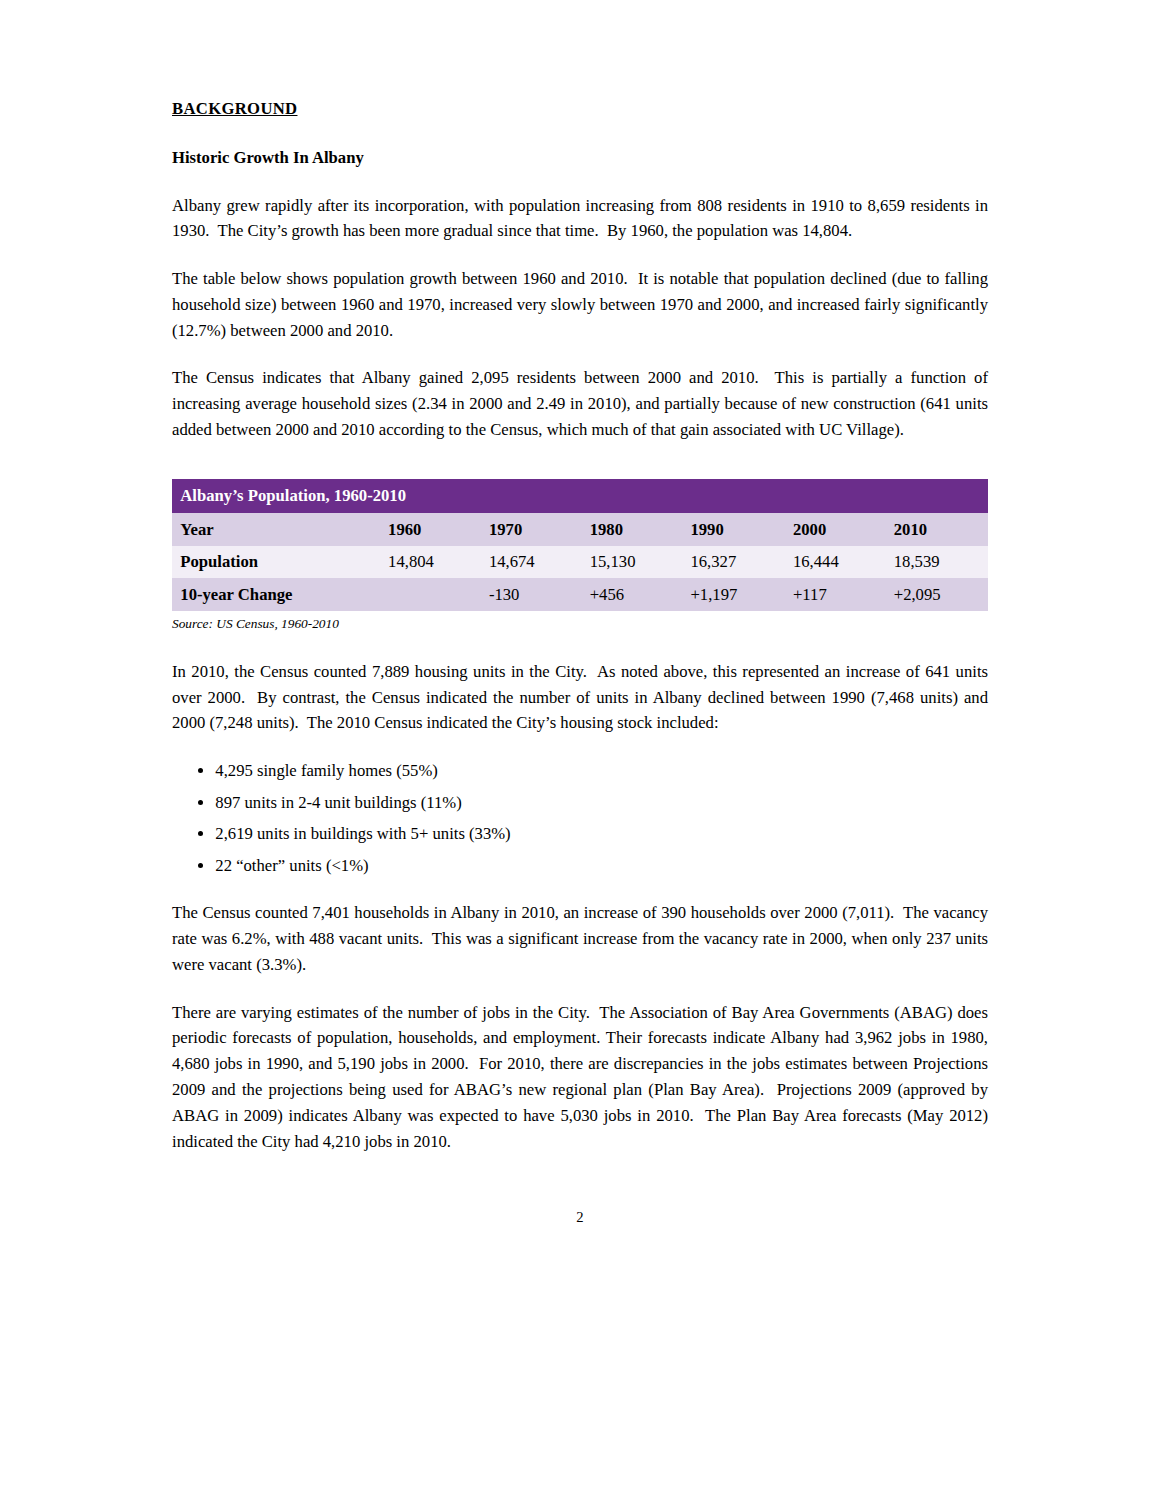BACKGROUND
Historic Growth In Albany
Albany grew rapidly after its incorporation, with population increasing from 808 residents in 1910 to 8,659 residents in 1930. The City’s growth has been more gradual since that time. By 1960, the population was 14,804.
The table below shows population growth between 1960 and 2010. It is notable that population declined (due to falling household size) between 1960 and 1970, increased very slowly between 1970 and 2000, and increased fairly significantly (12.7%) between 2000 and 2010.
The Census indicates that Albany gained 2,095 residents between 2000 and 2010. This is partially a function of increasing average household sizes (2.34 in 2000 and 2.49 in 2010), and partially because of new construction (641 units added between 2000 and 2010 according to the Census, which much of that gain associated with UC Village).
Albany’s Population, 1960-2010
| Year | 1960 | 1970 | 1980 | 1990 | 2000 | 2010 |
| --- | --- | --- | --- | --- | --- | --- |
| Population | 14,804 | 14,674 | 15,130 | 16,327 | 16,444 | 18,539 |
| 10-year Change | | -130 | +456 | +1,197 | +117 | +2,095 |
Source: US Census, 1960-2010
In 2010, the Census counted 7,889 housing units in the City. As noted above, this represented an increase of 641 units over 2000. By contrast, the Census indicated the number of units in Albany declined between 1990 (7,468 units) and 2000 (7,248 units). The 2010 Census indicated the City’s housing stock included:
4,295 single family homes (55%)
897 units in 2-4 unit buildings (11%)
2,619 units in buildings with 5+ units (33%)
22 “other” units (<1%)
The Census counted 7,401 households in Albany in 2010, an increase of 390 households over 2000 (7,011). The vacancy rate was 6.2%, with 488 vacant units. This was a significant increase from the vacancy rate in 2000, when only 237 units were vacant (3.3%).
There are varying estimates of the number of jobs in the City. The Association of Bay Area Governments (ABAG) does periodic forecasts of population, households, and employment. Their forecasts indicate Albany had 3,962 jobs in 1980, 4,680 jobs in 1990, and 5,190 jobs in 2000. For 2010, there are discrepancies in the jobs estimates between Projections 2009 and the projections being used for ABAG’s new regional plan (Plan Bay Area). Projections 2009 (approved by ABAG in 2009) indicates Albany was expected to have 5,030 jobs in 2010. The Plan Bay Area forecasts (May 2012) indicated the City had 4,210 jobs in 2010.
2